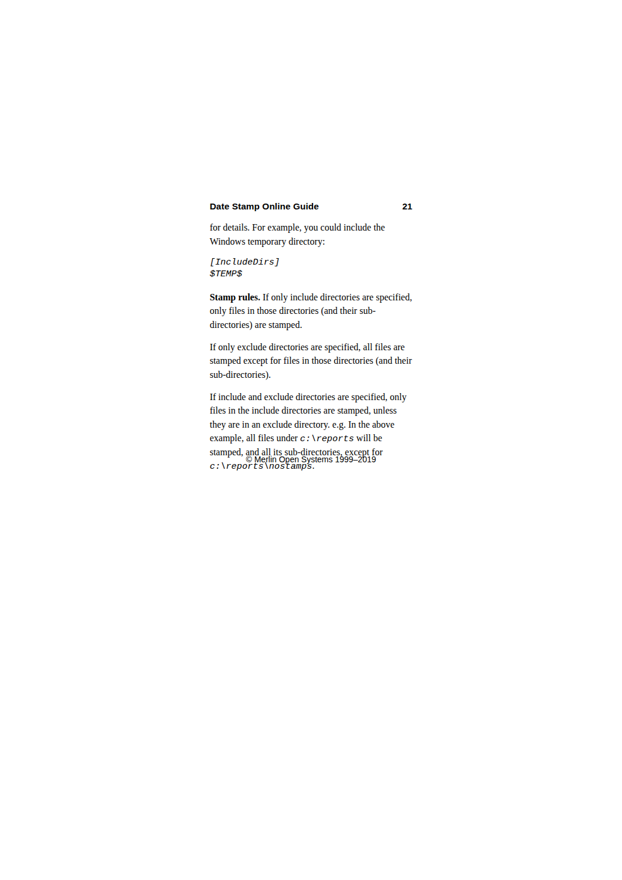Date Stamp Online Guide 21
for details. For example, you could include the Windows temporary directory:
[IncludeDirs] $TEMP$
Stamp rules. If only include directories are specified, only files in those directories (and their sub-directories) are stamped.
If only exclude directories are specified, all files are stamped except for files in those directories (and their sub-directories).
If include and exclude directories are specified, only files in the include directories are stamped, unless they are in an exclude directory. e.g. In the above example, all files under c:\reports will be stamped, and all its sub-directories, except for c:\reports\nostamps.
© Merlin Open Systems 1999–2019